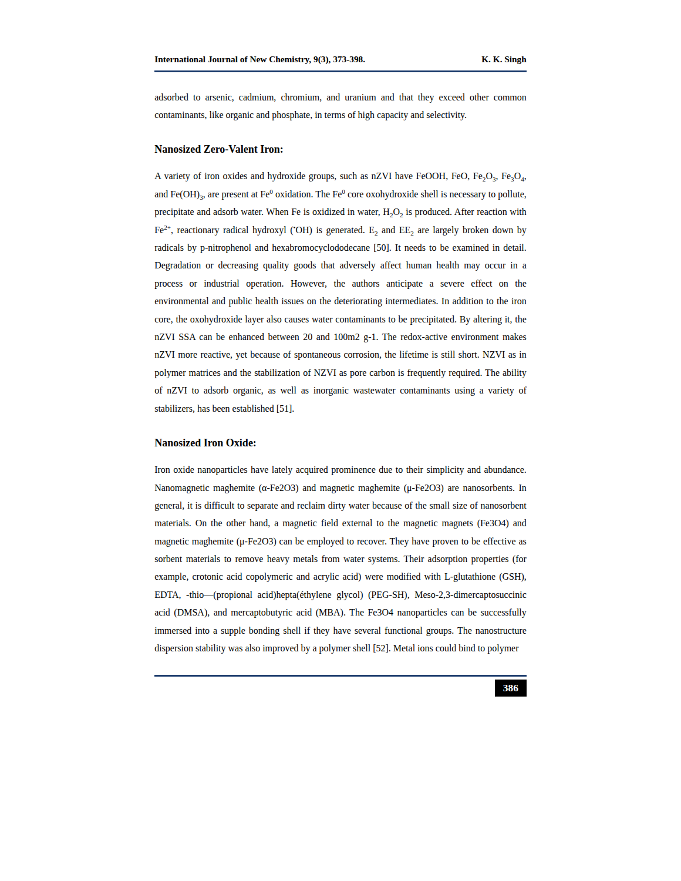International Journal of New Chemistry, 9(3), 373-398. K. K. Singh
adsorbed to arsenic, cadmium, chromium, and uranium and that they exceed other common contaminants, like organic and phosphate, in terms of high capacity and selectivity.
Nanosized Zero-Valent Iron:
A variety of iron oxides and hydroxide groups, such as nZVI have FeOOH, FeO, Fe2O3, Fe3O4, and Fe(OH)3, are present at Fe0 oxidation. The Fe0 core oxohydroxide shell is necessary to pollute, precipitate and adsorb water. When Fe is oxidized in water, H2O2 is produced. After reaction with Fe2+, reactionary radical hydroxyl (•OH) is generated. E2 and EE2 are largely broken down by radicals by p-nitrophenol and hexabromocyclododecane [50]. It needs to be examined in detail. Degradation or decreasing quality goods that adversely affect human health may occur in a process or industrial operation. However, the authors anticipate a severe effect on the environmental and public health issues on the deteriorating intermediates. In addition to the iron core, the oxohydroxide layer also causes water contaminants to be precipitated. By altering it, the nZVI SSA can be enhanced between 20 and 100m2 g-1. The redox-active environment makes nZVI more reactive, yet because of spontaneous corrosion, the lifetime is still short. NZVI as in polymer matrices and the stabilization of NZVI as pore carbon is frequently required. The ability of nZVI to adsorb organic, as well as inorganic wastewater contaminants using a variety of stabilizers, has been established [51].
Nanosized Iron Oxide:
Iron oxide nanoparticles have lately acquired prominence due to their simplicity and abundance. Nanomagnetic maghemite (α-Fe2O3) and magnetic maghemite (μ-Fe2O3) are nanosorbents. In general, it is difficult to separate and reclaim dirty water because of the small size of nanosorbent materials. On the other hand, a magnetic field external to the magnetic magnets (Fe3O4) and magnetic maghemite (μ-Fe2O3) can be employed to recover. They have proven to be effective as sorbent materials to remove heavy metals from water systems. Their adsorption properties (for example, crotonic acid copolymeric and acrylic acid) were modified with L-glutathione (GSH), EDTA, -thio—(propional acid)hepta(éthylene glycol) (PEG-SH), Meso-2,3-dimercaptosuccinic acid (DMSA), and mercaptobutyric acid (MBA). The Fe3O4 nanoparticles can be successfully immersed into a supple bonding shell if they have several functional groups. The nanostructure dispersion stability was also improved by a polymer shell [52]. Metal ions could bind to polymer
386